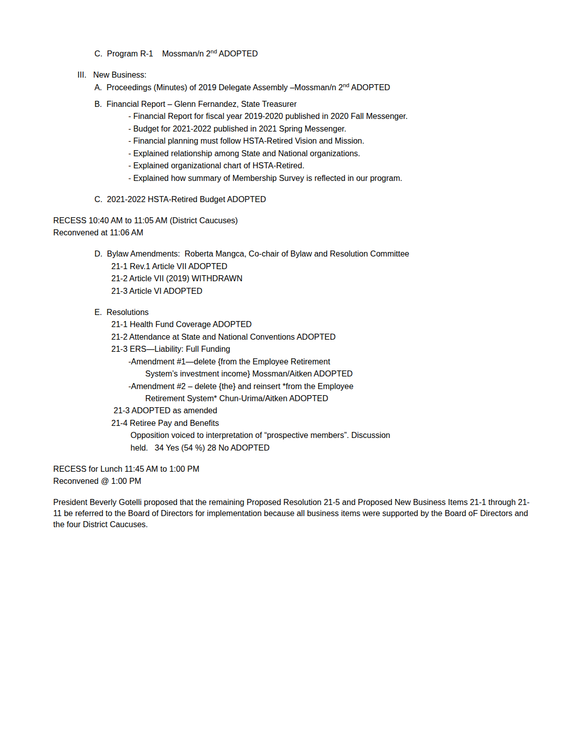C. Program R-1 Mossman/n 2nd ADOPTED
III. New Business:
A. Proceedings (Minutes) of 2019 Delegate Assembly –Mossman/n 2nd ADOPTED
B. Financial Report – Glenn Fernandez, State Treasurer
- Financial Report for fiscal year 2019-2020 published in 2020 Fall Messenger.
- Budget for 2021-2022 published in 2021 Spring Messenger.
- Financial planning must follow HSTA-Retired Vision and Mission.
- Explained relationship among State and National organizations.
- Explained organizational chart of HSTA-Retired.
- Explained how summary of Membership Survey is reflected in our program.
C. 2021-2022 HSTA-Retired Budget ADOPTED
RECESS 10:40 AM to 11:05 AM (District Caucuses)
Reconvened at 11:06 AM
D. Bylaw Amendments: Roberta Mangca, Co-chair of Bylaw and Resolution Committee
21-1 Rev.1 Article VII ADOPTED
21-2 Article VII (2019) WITHDRAWN
21-3 Article VI ADOPTED
E. Resolutions
21-1 Health Fund Coverage ADOPTED
21-2 Attendance at State and National Conventions ADOPTED
21-3 ERS—Liability: Full Funding
-Amendment #1—delete {from the Employee Retirement
System’s investment income} Mossman/Aitken ADOPTED
-Amendment #2 – delete {the} and reinsert *from the Employee
Retirement System* Chun-Urima/Aitken ADOPTED
21-3 ADOPTED as amended
21-4 Retiree Pay and Benefits
Opposition voiced to interpretation of “prospective members”. Discussion
held. 34 Yes (54 %) 28 No ADOPTED
RECESS for Lunch 11:45 AM to 1:00 PM
Reconvened @ 1:00 PM
President Beverly Gotelli proposed that the remaining Proposed Resolution 21-5 and Proposed New Business Items 21-1 through 21-11 be referred to the Board of Directors for implementation because all business items were supported by the Board oF Directors and the four District Caucuses.